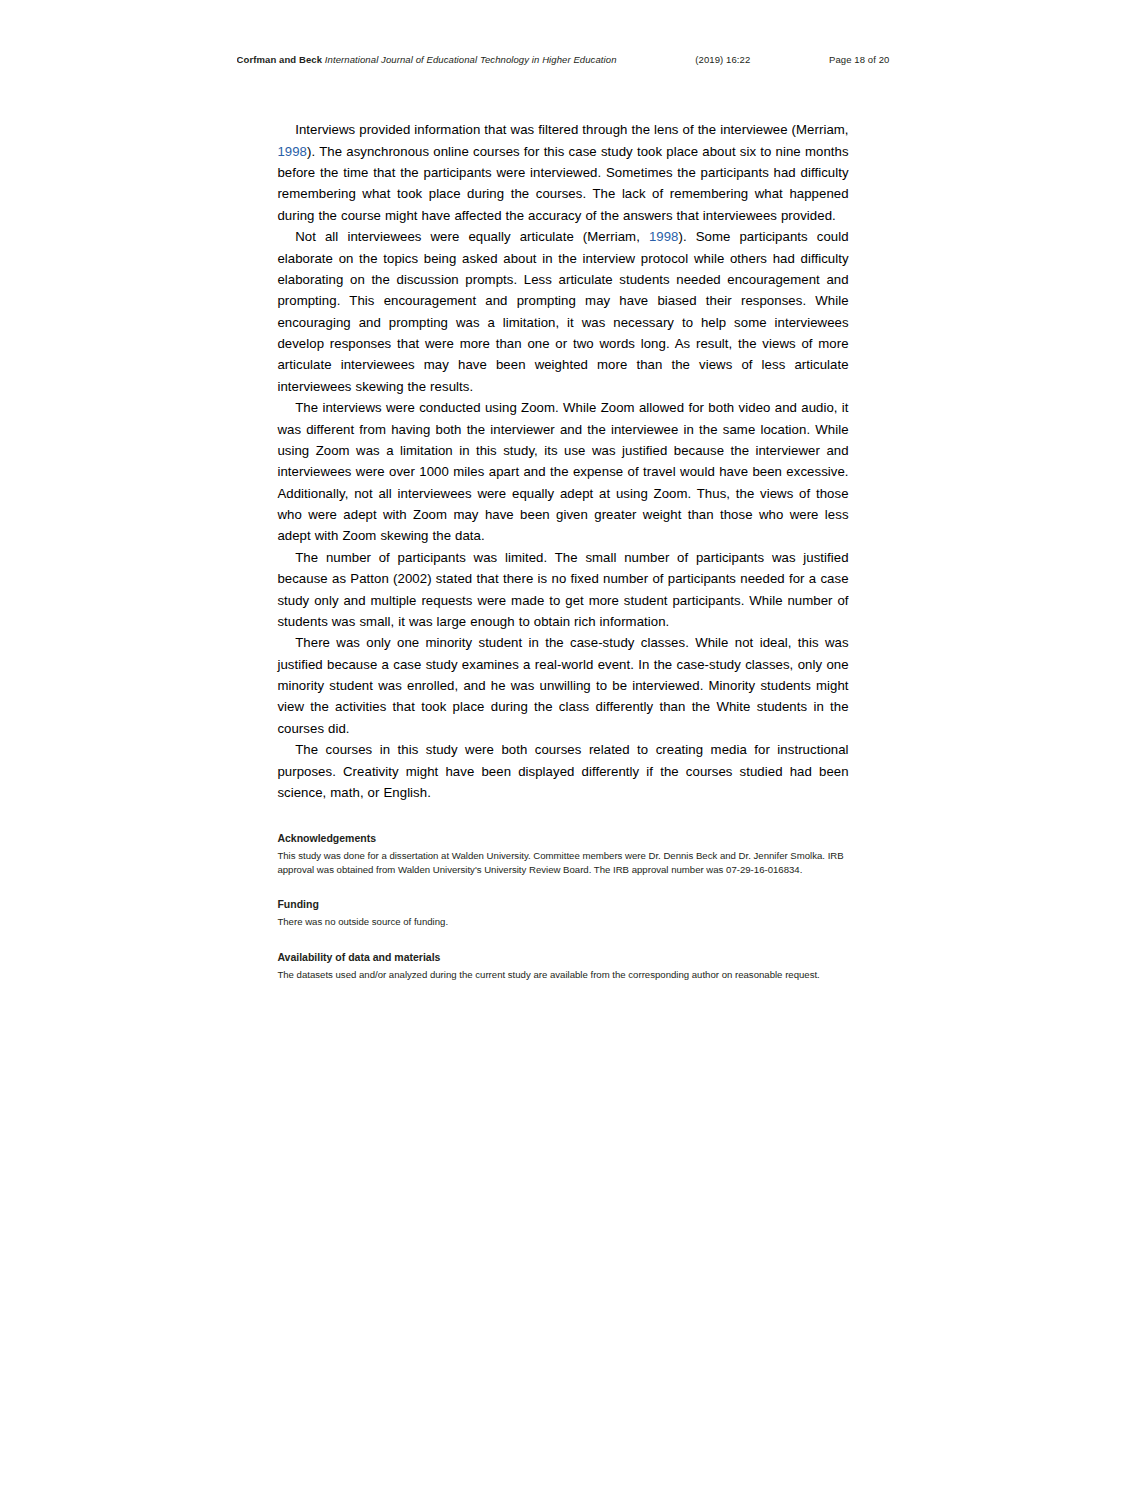Corfman and Beck International Journal of Educational Technology in Higher Education
(2019) 16:22
Page 18 of 20
Interviews provided information that was filtered through the lens of the interviewee (Merriam, 1998). The asynchronous online courses for this case study took place about six to nine months before the time that the participants were interviewed. Sometimes the participants had difficulty remembering what took place during the courses. The lack of remembering what happened during the course might have affected the accuracy of the answers that interviewees provided.
Not all interviewees were equally articulate (Merriam, 1998). Some participants could elaborate on the topics being asked about in the interview protocol while others had difficulty elaborating on the discussion prompts. Less articulate students needed encouragement and prompting. This encouragement and prompting may have biased their responses. While encouraging and prompting was a limitation, it was necessary to help some interviewees develop responses that were more than one or two words long. As result, the views of more articulate interviewees may have been weighted more than the views of less articulate interviewees skewing the results.
The interviews were conducted using Zoom. While Zoom allowed for both video and audio, it was different from having both the interviewer and the interviewee in the same location. While using Zoom was a limitation in this study, its use was justified because the interviewer and interviewees were over 1000 miles apart and the expense of travel would have been excessive. Additionally, not all interviewees were equally adept at using Zoom. Thus, the views of those who were adept with Zoom may have been given greater weight than those who were less adept with Zoom skewing the data.
The number of participants was limited. The small number of participants was justified because as Patton (2002) stated that there is no fixed number of participants needed for a case study only and multiple requests were made to get more student participants. While number of students was small, it was large enough to obtain rich information.
There was only one minority student in the case-study classes. While not ideal, this was justified because a case study examines a real-world event. In the case-study classes, only one minority student was enrolled, and he was unwilling to be interviewed. Minority students might view the activities that took place during the class differently than the White students in the courses did.
The courses in this study were both courses related to creating media for instructional purposes. Creativity might have been displayed differently if the courses studied had been science, math, or English.
Acknowledgements
This study was done for a dissertation at Walden University. Committee members were Dr. Dennis Beck and Dr. Jennifer Smolka. IRB approval was obtained from Walden University's University Review Board. The IRB approval number was 07-29-16-016834.
Funding
There was no outside source of funding.
Availability of data and materials
The datasets used and/or analyzed during the current study are available from the corresponding author on reasonable request.